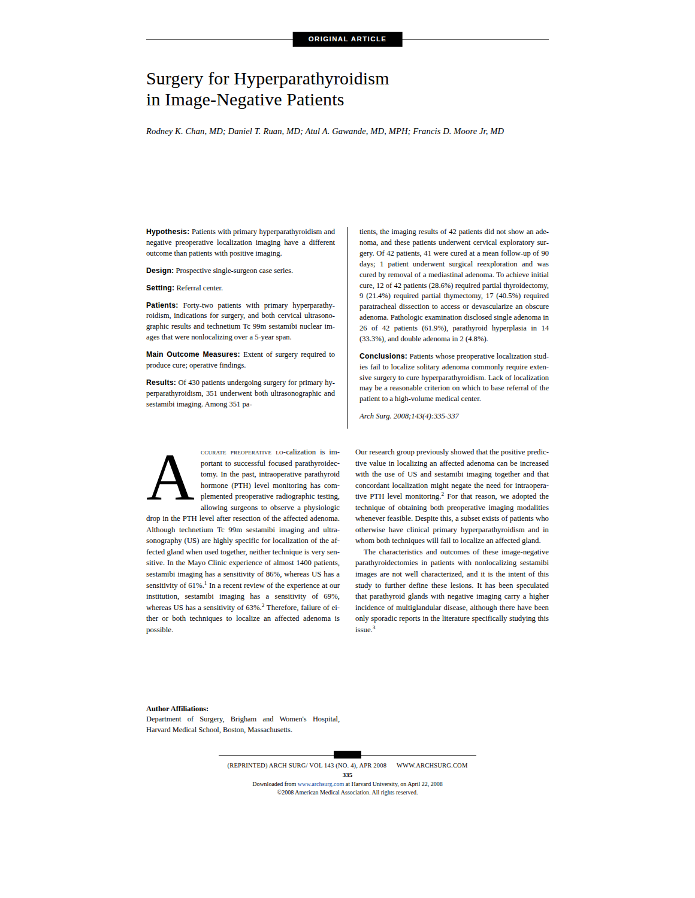ORIGINAL ARTICLE
Surgery for Hyperparathyroidism
in Image-Negative Patients
Rodney K. Chan, MD; Daniel T. Ruan, MD; Atul A. Gawande, MD, MPH; Francis D. Moore Jr, MD
Hypothesis: Patients with primary hyperparathyroidism and negative preoperative localization imaging have a different outcome than patients with positive imaging.
Design: Prospective single-surgeon case series.
Setting: Referral center.
Patients: Forty-two patients with primary hyperparathyroidism, indications for surgery, and both cervical ultrasonographic results and technetium Tc 99m sestamibi nuclear images that were nonlocalizing over a 5-year span.
Main Outcome Measures: Extent of surgery required to produce cure; operative findings.
Results: Of 430 patients undergoing surgery for primary hyperparathyroidism, 351 underwent both ultrasonographic and sestamibi imaging. Among 351 pa-
tients, the imaging results of 42 patients did not show an adenoma, and these patients underwent cervical exploratory surgery. Of 42 patients, 41 were cured at a mean follow-up of 90 days; 1 patient underwent surgical reexploration and was cured by removal of a mediastinal adenoma. To achieve initial cure, 12 of 42 patients (28.6%) required partial thyroidectomy, 9 (21.4%) required partial thymectomy, 17 (40.5%) required paratracheal dissection to access or devascularize an obscure adenoma. Pathologic examination disclosed single adenoma in 26 of 42 patients (61.9%), parathyroid hyperplasia in 14 (33.3%), and double adenoma in 2 (4.8%).
Conclusions: Patients whose preoperative localization studies fail to localize solitary adenoma commonly require extensive surgery to cure hyperparathyroidism. Lack of localization may be a reasonable criterion on which to base referral of the patient to a high-volume medical center.
Arch Surg. 2008;143(4):335-337
Accurate preoperative lo-calization is important to successful focused parathyroidectomy. In the past, intraoperative parathyroid hormone (PTH) level monitoring has complemented preoperative radiographic testing, allowing surgeons to observe a physiologic drop in the PTH level after resection of the affected adenoma. Although technetium Tc 99m sestamibi imaging and ultrasonography (US) are highly specific for localization of the affected gland when used together, neither technique is very sensitive. In the Mayo Clinic experience of almost 1400 patients, sestamibi imaging has a sensitivity of 86%, whereas US has a sensitivity of 61%.1 In a recent review of the experience at our institution, sestamibi imaging has a sensitivity of 69%, whereas US has a sensitivity of 63%.2 Therefore, failure of either or both techniques to localize an affected adenoma is possible.
Author Affiliations:
Department of Surgery, Brigham and Women's Hospital, Harvard Medical School, Boston, Massachusetts.
Our research group previously showed that the positive predictive value in localizing an affected adenoma can be increased with the use of US and sestamibi imaging together and that concordant localization might negate the need for intraoperative PTH level monitoring.2 For that reason, we adopted the technique of obtaining both preoperative imaging modalities whenever feasible. Despite this, a subset exists of patients who otherwise have clinical primary hyperparathyroidism and in whom both techniques will fail to localize an affected gland.
The characteristics and outcomes of these image-negative parathyroidectomies in patients with nonlocalizing sestamibi images are not well characterized, and it is the intent of this study to further define these lesions. It has been speculated that parathyroid glands with negative imaging carry a higher incidence of multiglandular disease, although there have been only sporadic reports in the literature specifically studying this issue.3
(REPRINTED) ARCH SURG/ VOL 143 (NO. 4), APR 2008 WWW.ARCHSURG.COM
335
Downloaded from www.archsurg.com at Harvard University, on April 22, 2008
©2008 American Medical Association. All rights reserved.